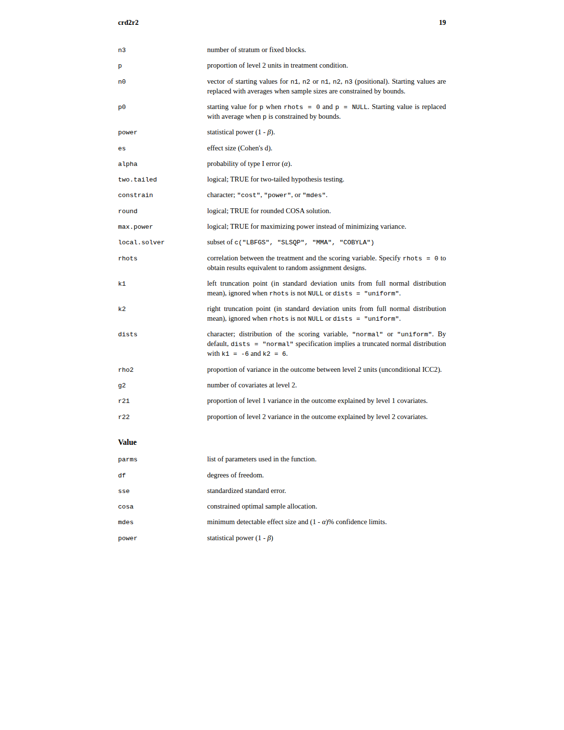crd2r2 19
n3
number of stratum or fixed blocks.
p
proportion of level 2 units in treatment condition.
n0
vector of starting values for n1, n2 or n1, n2, n3 (positional). Starting values are replaced with averages when sample sizes are constrained by bounds.
p0
starting value for p when rhots = 0 and p = NULL. Starting value is replaced with average when p is constrained by bounds.
power
statistical power (1 - β).
es
effect size (Cohen's d).
alpha
probability of type I error (α).
two.tailed
logical; TRUE for two-tailed hypothesis testing.
constrain
character; "cost", "power", or "mdes".
round
logical; TRUE for rounded COSA solution.
max.power
logical; TRUE for maximizing power instead of minimizing variance.
local.solver
subset of c("LBFGS", "SLSQP", "MMA", "COBYLA")
rhots
correlation between the treatment and the scoring variable. Specify rhots = 0 to obtain results equivalent to random assignment designs.
k1
left truncation point (in standard deviation units from full normal distribution mean), ignored when rhots is not NULL or dists = "uniform".
k2
right truncation point (in standard deviation units from full normal distribution mean), ignored when rhots is not NULL or dists = "uniform".
dists
character; distribution of the scoring variable, "normal" or "uniform". By default, dists = "normal" specification implies a truncated normal distribution with k1 = -6 and k2 = 6.
rho2
proportion of variance in the outcome between level 2 units (unconditional ICC2).
g2
number of covariates at level 2.
r21
proportion of level 1 variance in the outcome explained by level 1 covariates.
r22
proportion of level 2 variance in the outcome explained by level 2 covariates.
Value
parms
list of parameters used in the function.
df
degrees of freedom.
sse
standardized standard error.
cosa
constrained optimal sample allocation.
mdes
minimum detectable effect size and (1 - α)% confidence limits.
power
statistical power (1 - β)